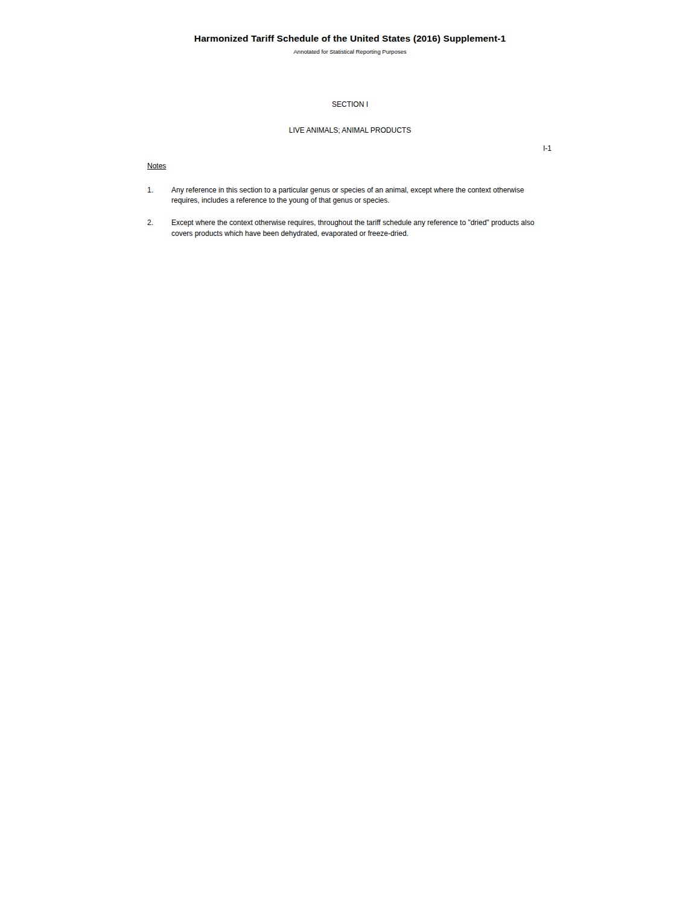Harmonized Tariff Schedule of the United States (2016) Supplement-1
Annotated for Statistical Reporting Purposes
SECTION I
LIVE ANIMALS; ANIMAL PRODUCTS
I-1
Notes
1. Any reference in this section to a particular genus or species of an animal, except where the context otherwise requires, includes a reference to the young of that genus or species.
2. Except where the context otherwise requires, throughout the tariff schedule any reference to "dried" products also covers products which have been dehydrated, evaporated or freeze-dried.